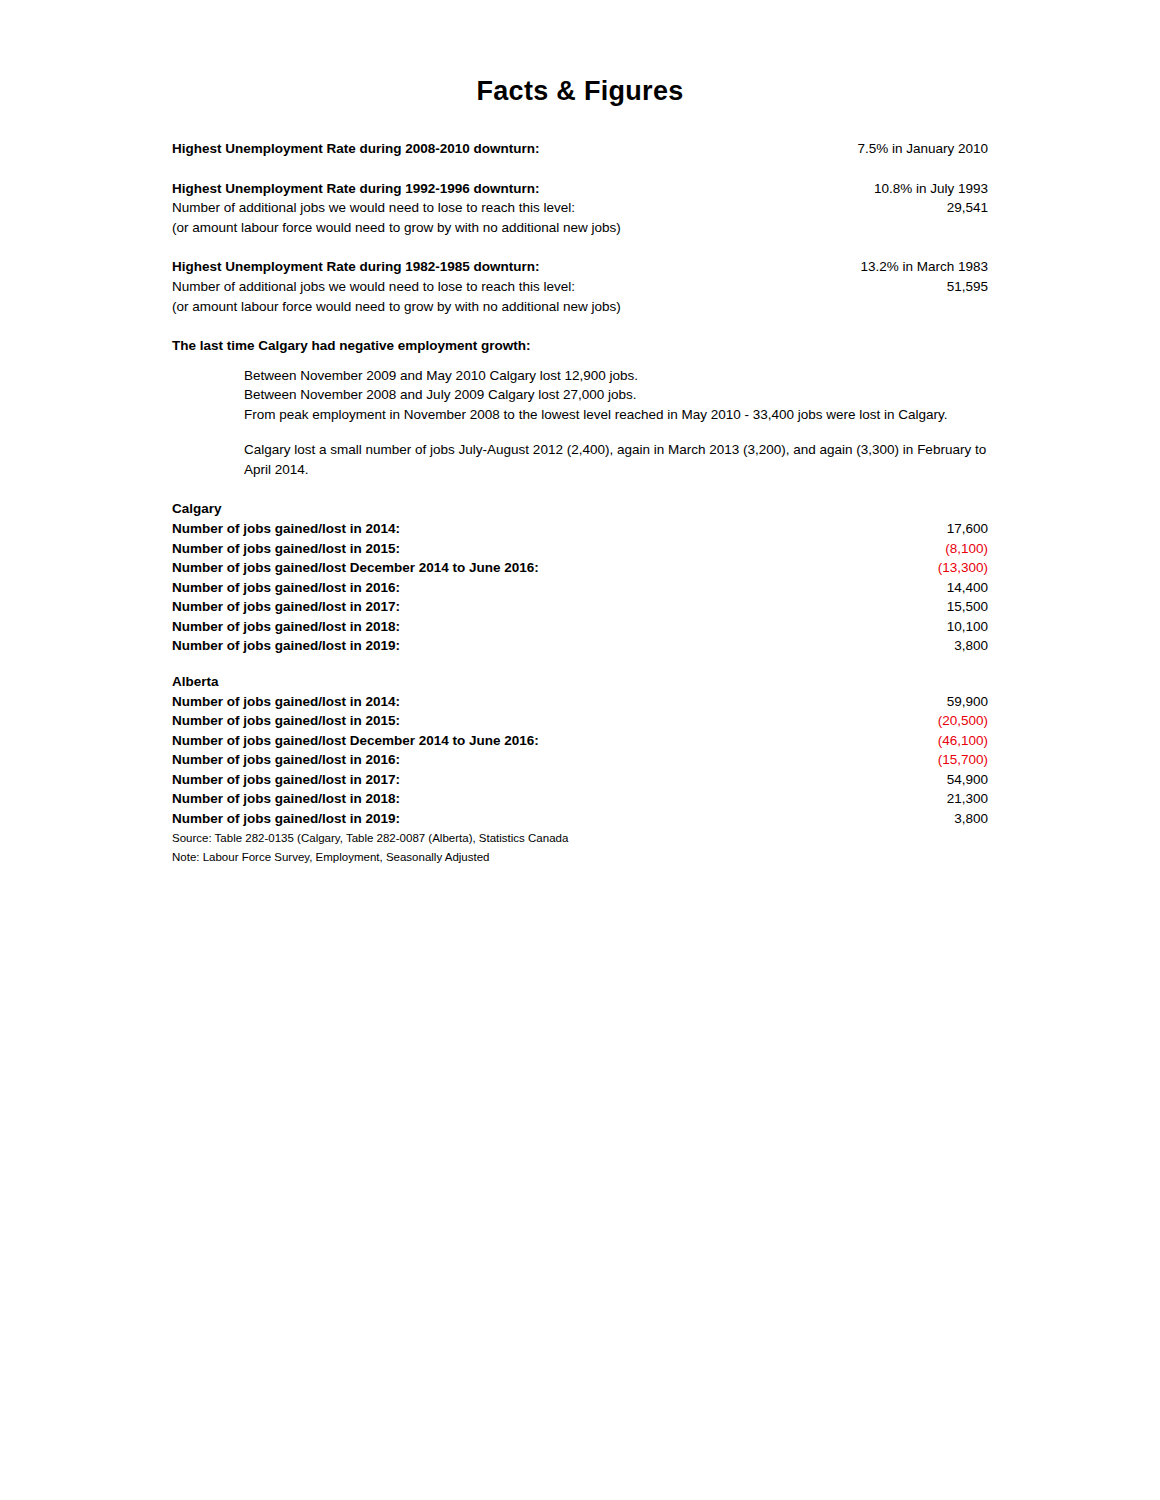Facts & Figures
| Highest Unemployment Rate during 2008-2010 downturn: | 7.5% in January 2010 |
| Highest Unemployment Rate during 1992-1996 downturn: | 10.8% in July 1993 |
| Number of additional jobs we would need to lose to reach this level: | 29,541 |
| (or amount labour force would need to grow by with no additional new jobs) |
| Highest Unemployment Rate during 1982-1985 downturn: | 13.2% in March 1983 |
| Number of additional jobs we would need to lose to reach this level: | 51,595 |
| (or amount labour force would need to grow by with no additional new jobs) |
The last time Calgary had negative employment growth:
Between November 2009 and May 2010 Calgary lost 12,900 jobs.
Between November 2008 and July 2009 Calgary lost 27,000 jobs.
From peak employment in November 2008 to the lowest level reached in May 2010 - 33,400 jobs were lost in Calgary.
Calgary lost a small number of jobs July-August 2012 (2,400), again in March 2013 (3,200), and again (3,300) in February to April 2014.
Calgary
| Number of jobs gained/lost in 2014: | 17,600 |
| Number of jobs gained/lost in 2015: | (8,100) |
| Number of jobs gained/lost December 2014 to June 2016: | (13,300) |
| Number of jobs gained/lost in 2016: | 14,400 |
| Number of jobs gained/lost in 2017: | 15,500 |
| Number of jobs gained/lost in 2018: | 10,100 |
| Number of jobs gained/lost in 2019: | 3,800 |
Alberta
| Number of jobs gained/lost in 2014: | 59,900 |
| Number of jobs gained/lost in 2015: | (20,500) |
| Number of jobs gained/lost December 2014 to June 2016: | (46,100) |
| Number of jobs gained/lost in 2016: | (15,700) |
| Number of jobs gained/lost in 2017: | 54,900 |
| Number of jobs gained/lost in 2018: | 21,300 |
| Number of jobs gained/lost in 2019: | 3,800 |
Source: Table 282-0135 (Calgary, Table 282-0087 (Alberta), Statistics Canada
Note: Labour Force Survey, Employment, Seasonally Adjusted